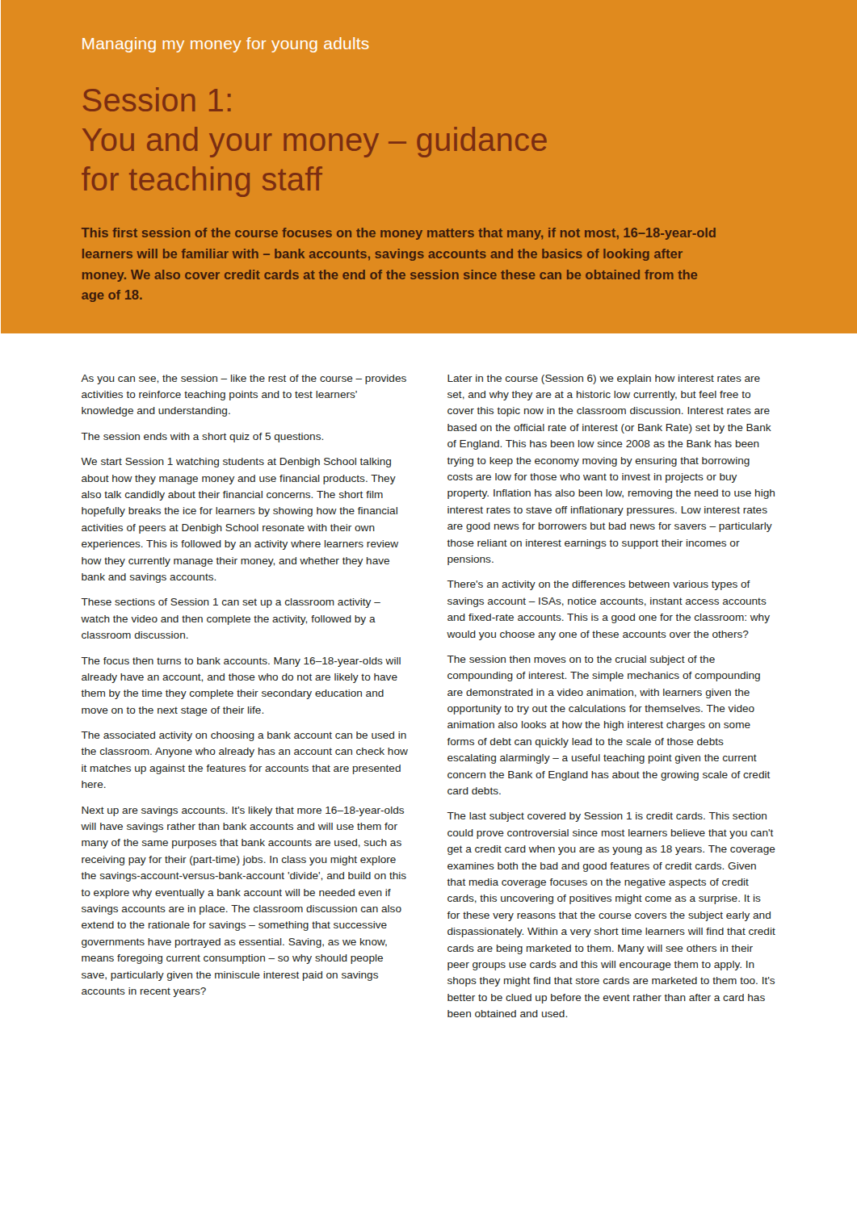Managing my money for young adults
Session 1: You and your money – guidance for teaching staff
This first session of the course focuses on the money matters that many, if not most, 16–18-year-old learners will be familiar with – bank accounts, savings accounts and the basics of looking after money. We also cover credit cards at the end of the session since these can be obtained from the age of 18.
As you can see, the session – like the rest of the course – provides activities to reinforce teaching points and to test learners' knowledge and understanding.
The session ends with a short quiz of 5 questions.
We start Session 1 watching students at Denbigh School talking about how they manage money and use financial products. They also talk candidly about their financial concerns. The short film hopefully breaks the ice for learners by showing how the financial activities of peers at Denbigh School resonate with their own experiences. This is followed by an activity where learners review how they currently manage their money, and whether they have bank and savings accounts.
These sections of Session 1 can set up a classroom activity – watch the video and then complete the activity, followed by a classroom discussion.
The focus then turns to bank accounts. Many 16–18-year-olds will already have an account, and those who do not are likely to have them by the time they complete their secondary education and move on to the next stage of their life.
The associated activity on choosing a bank account can be used in the classroom. Anyone who already has an account can check how it matches up against the features for accounts that are presented here.
Next up are savings accounts. It's likely that more 16–18-year-olds will have savings rather than bank accounts and will use them for many of the same purposes that bank accounts are used, such as receiving pay for their (part-time) jobs. In class you might explore the savings-account-versus-bank-account 'divide', and build on this to explore why eventually a bank account will be needed even if savings accounts are in place. The classroom discussion can also extend to the rationale for savings – something that successive governments have portrayed as essential. Saving, as we know, means foregoing current consumption – so why should people save, particularly given the miniscule interest paid on savings accounts in recent years?
Later in the course (Session 6) we explain how interest rates are set, and why they are at a historic low currently, but feel free to cover this topic now in the classroom discussion. Interest rates are based on the official rate of interest (or Bank Rate) set by the Bank of England. This has been low since 2008 as the Bank has been trying to keep the economy moving by ensuring that borrowing costs are low for those who want to invest in projects or buy property. Inflation has also been low, removing the need to use high interest rates to stave off inflationary pressures. Low interest rates are good news for borrowers but bad news for savers – particularly those reliant on interest earnings to support their incomes or pensions.
There's an activity on the differences between various types of savings account – ISAs, notice accounts, instant access accounts and fixed-rate accounts. This is a good one for the classroom: why would you choose any one of these accounts over the others?
The session then moves on to the crucial subject of the compounding of interest. The simple mechanics of compounding are demonstrated in a video animation, with learners given the opportunity to try out the calculations for themselves. The video animation also looks at how the high interest charges on some forms of debt can quickly lead to the scale of those debts escalating alarmingly – a useful teaching point given the current concern the Bank of England has about the growing scale of credit card debts.
The last subject covered by Session 1 is credit cards. This section could prove controversial since most learners believe that you can't get a credit card when you are as young as 18 years. The coverage examines both the bad and good features of credit cards. Given that media coverage focuses on the negative aspects of credit cards, this uncovering of positives might come as a surprise. It is for these very reasons that the course covers the subject early and dispassionately. Within a very short time learners will find that credit cards are being marketed to them. Many will see others in their peer groups use cards and this will encourage them to apply. In shops they might find that store cards are marketed to them too. It's better to be clued up before the event rather than after a card has been obtained and used.